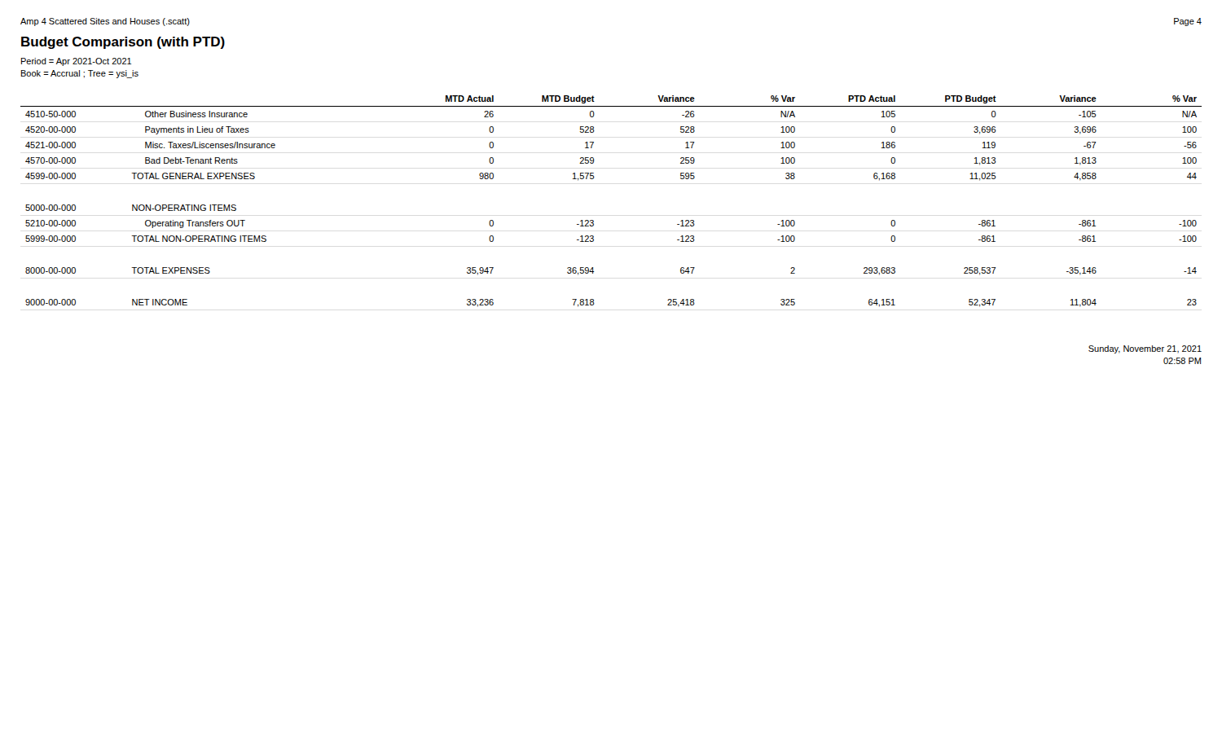Amp 4 Scattered Sites and Houses (.scatt)
Page 4
Budget Comparison (with PTD)
Period = Apr 2021-Oct 2021
Book = Accrual ; Tree = ysi_is
| | | MTD Actual | MTD Budget | Variance | % Var | PTD Actual | PTD Budget | Variance | % Var |
| --- | --- | --- | --- | --- | --- | --- | --- | --- | --- |
| 4510-50-000 | Other Business Insurance | 26 | 0 | -26 | N/A | 105 | 0 | -105 | N/A |
| 4520-00-000 | Payments in Lieu of Taxes | 0 | 528 | 528 | 100 | 0 | 3,696 | 3,696 | 100 |
| 4521-00-000 | Misc. Taxes/Liscenses/Insurance | 0 | 17 | 17 | 100 | 186 | 119 | -67 | -56 |
| 4570-00-000 | Bad Debt-Tenant Rents | 0 | 259 | 259 | 100 | 0 | 1,813 | 1,813 | 100 |
| 4599-00-000 | TOTAL GENERAL EXPENSES | 980 | 1,575 | 595 | 38 | 6,168 | 11,025 | 4,858 | 44 |
| 5000-00-000 | NON-OPERATING ITEMS | | | | | | | | |
| 5210-00-000 | Operating Transfers OUT | 0 | -123 | -123 | -100 | 0 | -861 | -861 | -100 |
| 5999-00-000 | TOTAL NON-OPERATING ITEMS | 0 | -123 | -123 | -100 | 0 | -861 | -861 | -100 |
| 8000-00-000 | TOTAL EXPENSES | 35,947 | 36,594 | 647 | 2 | 293,683 | 258,537 | -35,146 | -14 |
| 9000-00-000 | NET INCOME | 33,236 | 7,818 | 25,418 | 325 | 64,151 | 52,347 | 11,804 | 23 |
Sunday, November 21, 2021
02:58 PM